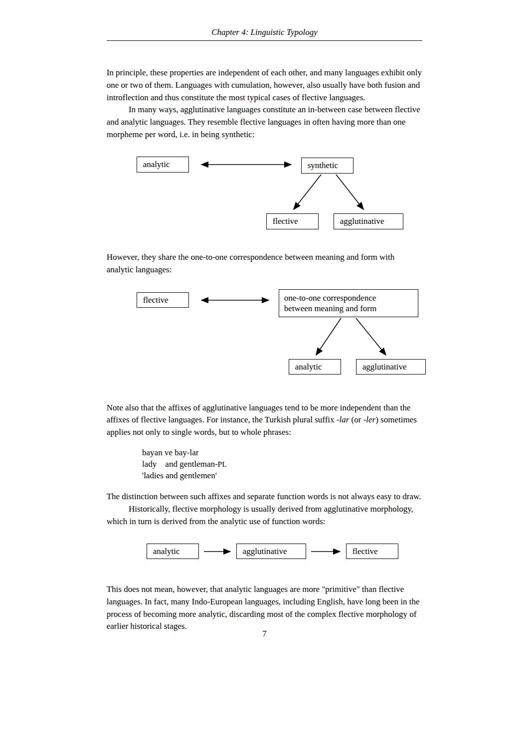Chapter 4: Linguistic Typology
In principle, these properties are independent of each other, and many languages exhibit only one or two of them. Languages with cumulation, however, also usually have both fusion and introflection and thus constitute the most typical cases of flective languages.
In many ways, agglutinative languages constitute an in-between case between flective and analytic languages. They resemble flective languages in often having more than one morpheme per word, i.e. in being synthetic:
analytic synthetic flective agglutinative
However, they share the one-to-one correspondence between meaning and form with analytic languages:
flective one-to-one correspondence
between meaning and form analytic agglutinative
Note also that the affixes of agglutinative languages tend to be more independent than the affixes of flective languages. For instance, the Turkish plural suffix -lar (or -ler) sometimes applies not only to single words, but to whole phrases:
bayan ve bay-lar
lady and gentleman-PL
'ladies and gentlemen'
The distinction between such affixes and separate function words is not always easy to draw.
Historically, flective morphology is usually derived from agglutinative morphology, which in turn is derived from the analytic use of function words:
analytic agglutinative flective
This does not mean, however, that analytic languages are more "primitive" than flective languages. In fact, many Indo-European languages, including English, have long been in the process of becoming more analytic, discarding most of the complex flective morphology of earlier historical stages.
7